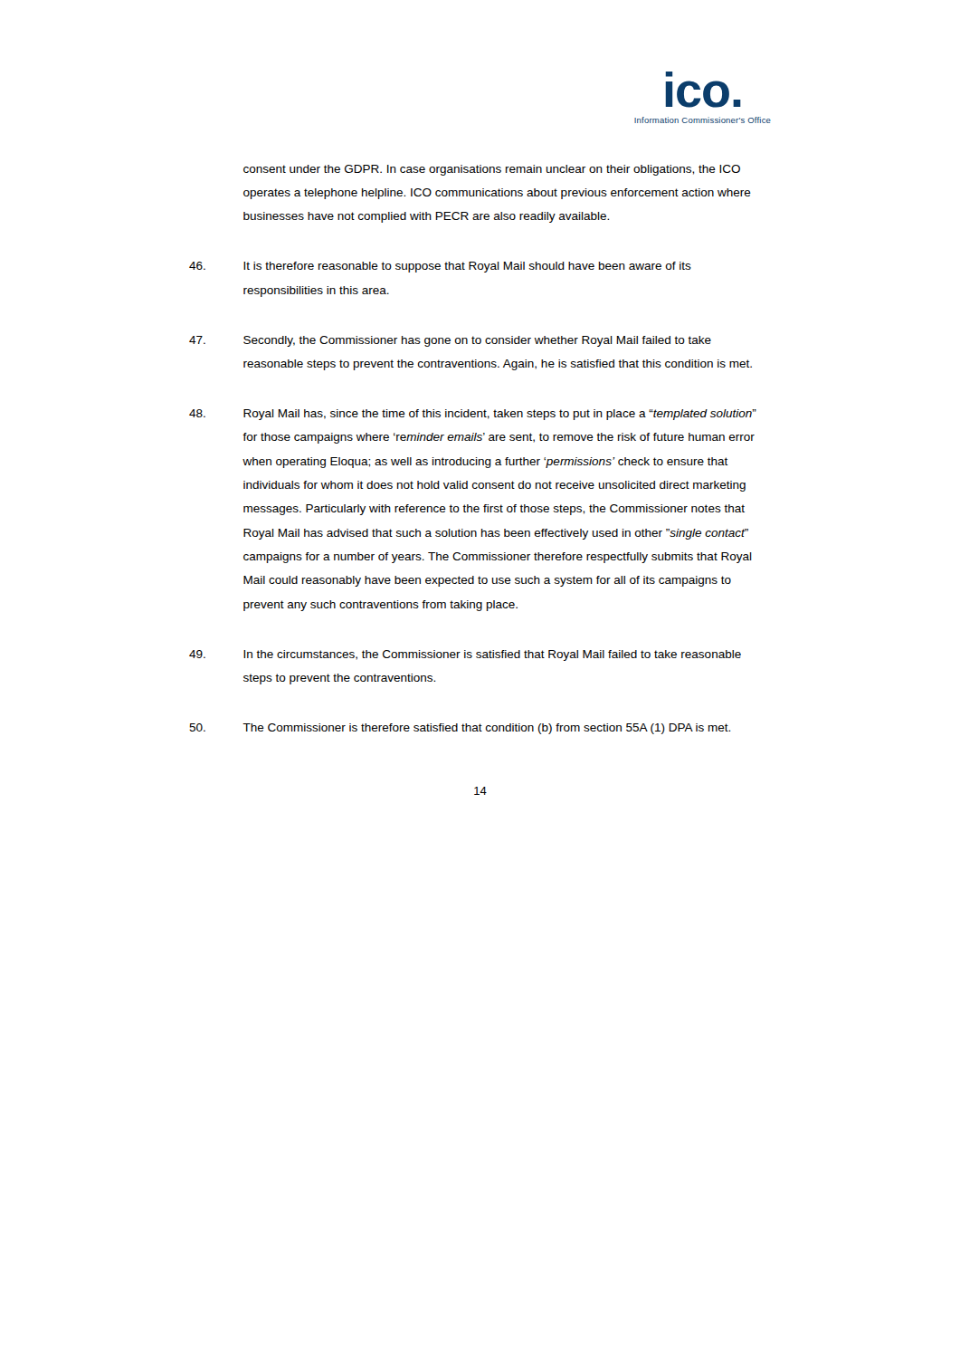ico.
Information Commissioner's Office
consent under the GDPR. In case organisations remain unclear on their obligations, the ICO operates a telephone helpline. ICO communications about previous enforcement action where businesses have not complied with PECR are also readily available.
46. It is therefore reasonable to suppose that Royal Mail should have been aware of its responsibilities in this area.
47. Secondly, the Commissioner has gone on to consider whether Royal Mail failed to take reasonable steps to prevent the contraventions. Again, he is satisfied that this condition is met.
48. Royal Mail has, since the time of this incident, taken steps to put in place a “templated solution” for those campaigns where ‘reminder emails’ are sent, to remove the risk of future human error when operating Eloqua; as well as introducing a further ‘permissions’ check to ensure that individuals for whom it does not hold valid consent do not receive unsolicited direct marketing messages. Particularly with reference to the first of those steps, the Commissioner notes that Royal Mail has advised that such a solution has been effectively used in other ”single contact” campaigns for a number of years. The Commissioner therefore respectfully submits that Royal Mail could reasonably have been expected to use such a system for all of its campaigns to prevent any such contraventions from taking place.
49. In the circumstances, the Commissioner is satisfied that Royal Mail failed to take reasonable steps to prevent the contraventions.
50. The Commissioner is therefore satisfied that condition (b) from section 55A (1) DPA is met.
14